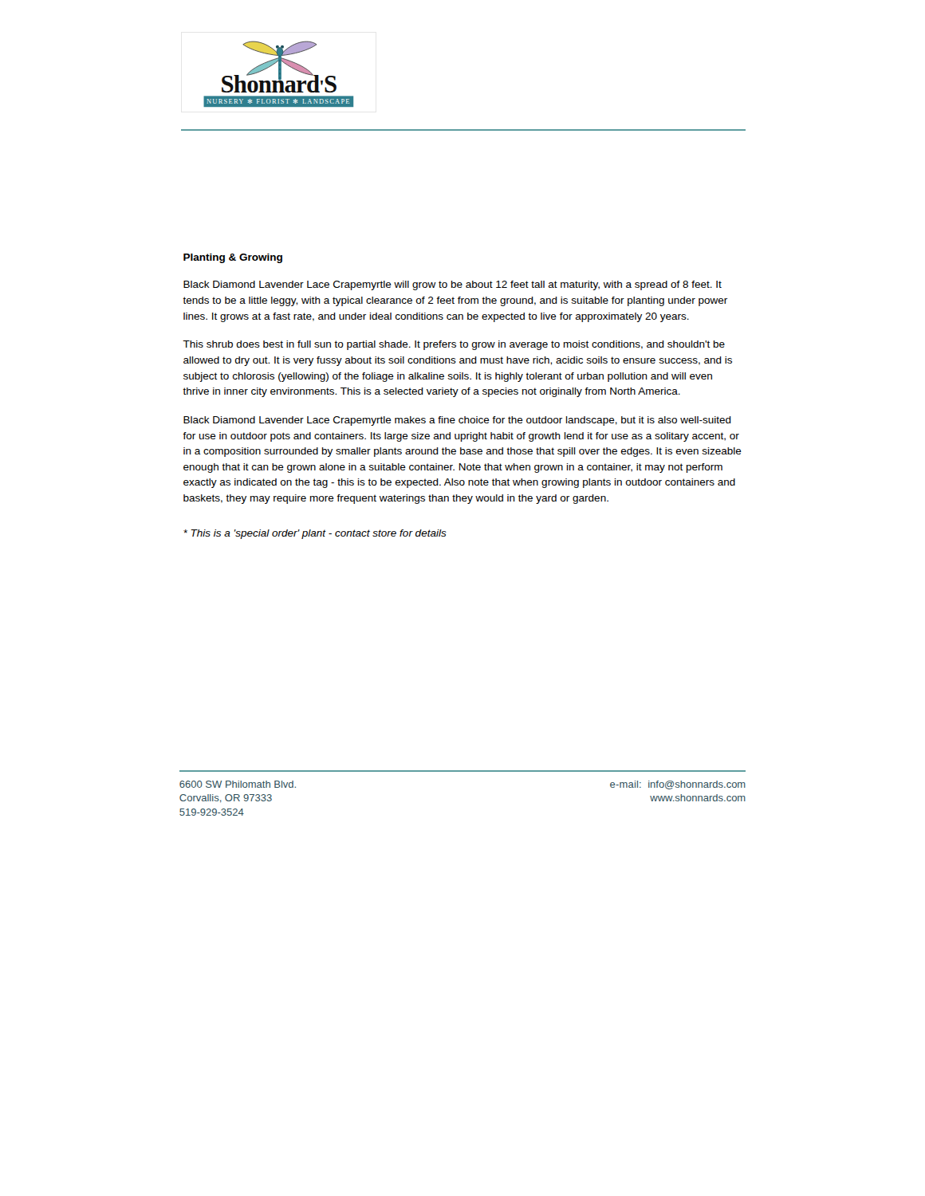Shonnard'S NURSERY ✻ FLORIST ✻ LANDSCAPE
Planting & Growing
Black Diamond Lavender Lace Crapemyrtle will grow to be about 12 feet tall at maturity, with a spread of 8 feet. It tends to be a little leggy, with a typical clearance of 2 feet from the ground, and is suitable for planting under power lines. It grows at a fast rate, and under ideal conditions can be expected to live for approximately 20 years.
This shrub does best in full sun to partial shade. It prefers to grow in average to moist conditions, and shouldn't be allowed to dry out. It is very fussy about its soil conditions and must have rich, acidic soils to ensure success, and is subject to chlorosis (yellowing) of the foliage in alkaline soils. It is highly tolerant of urban pollution and will even thrive in inner city environments. This is a selected variety of a species not originally from North America.
Black Diamond Lavender Lace Crapemyrtle makes a fine choice for the outdoor landscape, but it is also well-suited for use in outdoor pots and containers. Its large size and upright habit of growth lend it for use as a solitary accent, or in a composition surrounded by smaller plants around the base and those that spill over the edges. It is even sizeable enough that it can be grown alone in a suitable container. Note that when grown in a container, it may not perform exactly as indicated on the tag - this is to be expected. Also note that when growing plants in outdoor containers and baskets, they may require more frequent waterings than they would in the yard or garden.
* This is a 'special order' plant - contact store for details
6600 SW Philomath Blvd.
Corvallis, OR 97333
519-929-3524
e-mail: info@shonnards.com
www.shonnards.com